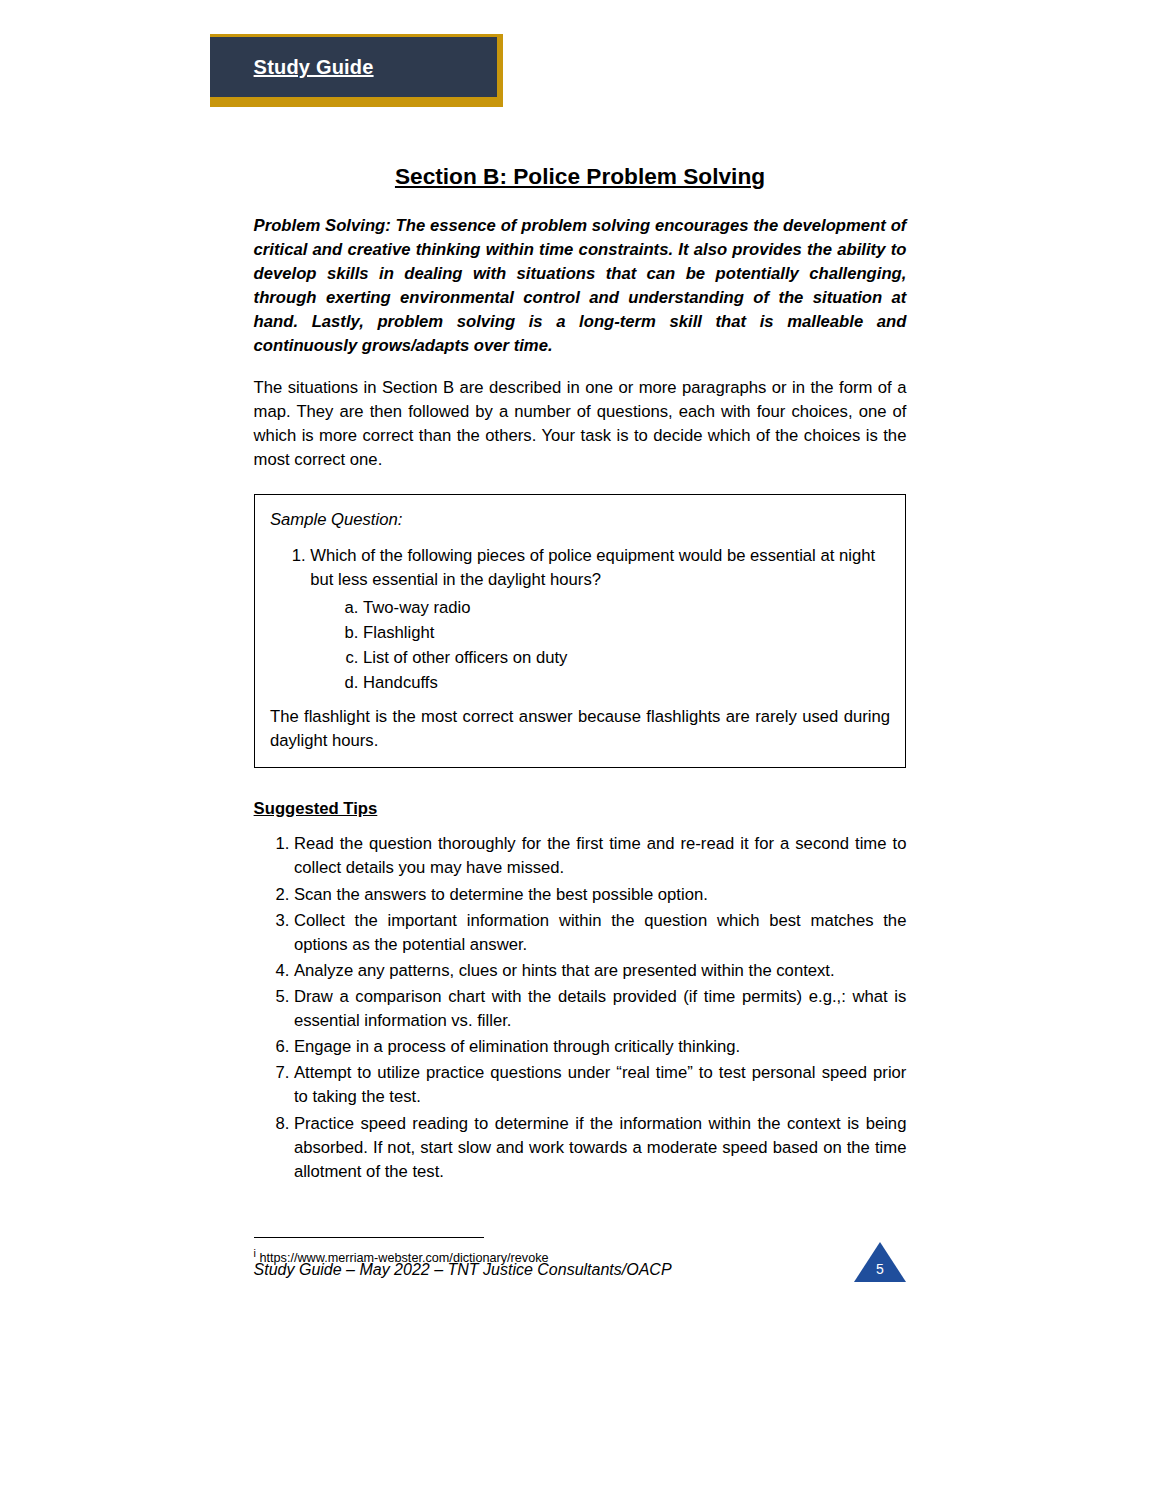Study Guide
Section B: Police Problem Solving
Problem Solving: The essence of problem solving encourages the development of critical and creative thinking within time constraints. It also provides the ability to develop skills in dealing with situations that can be potentially challenging, through exerting environmental control and understanding of the situation at hand. Lastly, problem solving is a long-term skill that is malleable and continuously grows/adapts over time.
The situations in Section B are described in one or more paragraphs or in the form of a map. They are then followed by a number of questions, each with four choices, one of which is more correct than the others. Your task is to decide which of the choices is the most correct one.
Sample Question:
Which of the following pieces of police equipment would be essential at night but less essential in the daylight hours?
Two-way radio
Flashlight
List of other officers on duty
Handcuffs
The flashlight is the most correct answer because flashlights are rarely used during daylight hours.
Suggested Tips
Read the question thoroughly for the first time and re-read it for a second time to collect details you may have missed.
Scan the answers to determine the best possible option.
Collect the important information within the question which best matches the options as the potential answer.
Analyze any patterns, clues or hints that are presented within the context.
Draw a comparison chart with the details provided (if time permits) e.g.,: what is essential information vs. filler.
Engage in a process of elimination through critically thinking.
Attempt to utilize practice questions under “real time” to test personal speed prior to taking the test.
Practice speed reading to determine if the information within the context is being absorbed. If not, start slow and work towards a moderate speed based on the time allotment of the test.
i https://www.merriam-webster.com/dictionary/revoke
Study Guide – May 2022 – TNT Justice Consultants/OACP
5